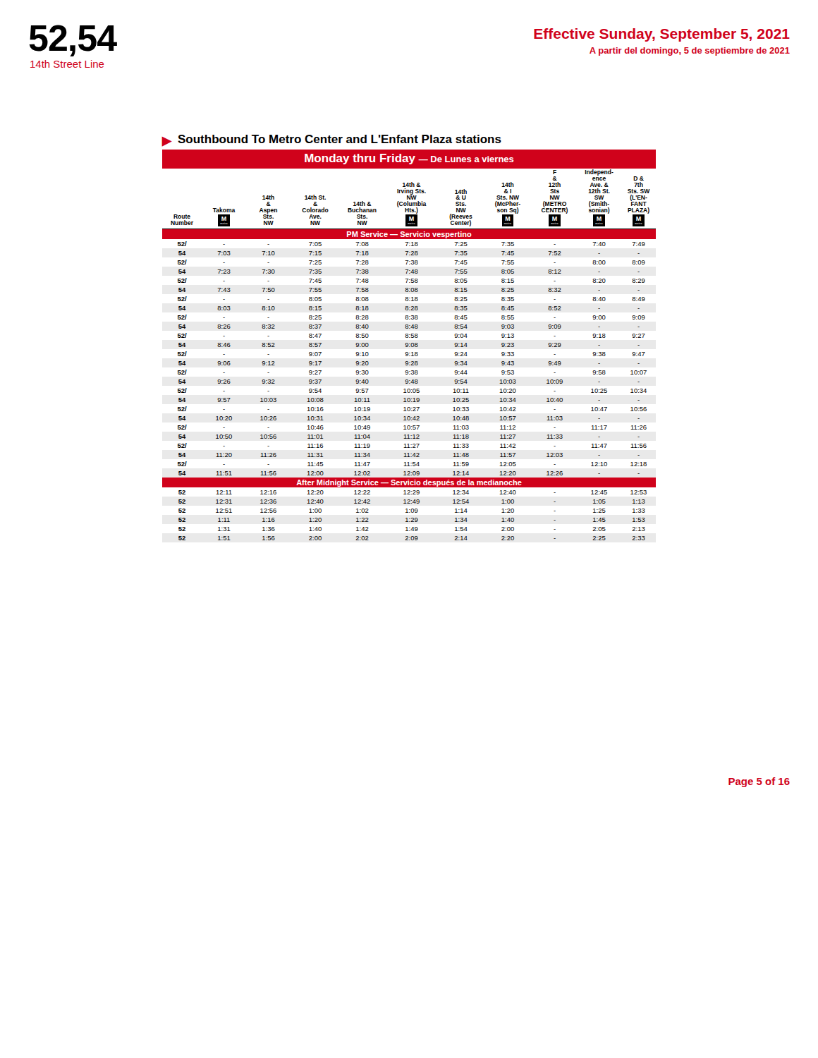52,54
14th Street Line
Effective Sunday, September 5, 2021
A partir del domingo, 5 de septiembre de 2021
▶Southbound To Metro Center and L'Enfant Plaza stations
Monday thru Friday — De Lunes a viernes
| Route Number | Takoma M metro | 14th & Aspen Sts. NW | 14th St. & Colorado Ave. NW | 14th & Buchanan Sts. NW | 14th & Irving Sts. NW (Columbia Hts.) M metro | 14th & U Sts. NW (Reeves Center) | 14th & I Sts. NW (McPher- son Sq) M metro | F & 12th Sts NW (METRO CENTER) M metro | Independ- ence Ave. & 12th St. SW (Smith- sonian) M metro | D & 7th Sts. SW (L'EN- FANT PLAZA) M metro |
| --- | --- | --- | --- | --- | --- | --- | --- | --- | --- | --- |
| PM Service — Servicio vespertino |
| 52/ | - | - | 7:05 | 7:08 | 7:18 | 7:25 | 7:35 | - | 7:40 | 7:49 |
| 54 | 7:03 | 7:10 | 7:15 | 7:18 | 7:28 | 7:35 | 7:45 | 7:52 | - | - |
| 52/ | - | - | 7:25 | 7:28 | 7:38 | 7:45 | 7:55 | - | 8:00 | 8:09 |
| 54 | 7:23 | 7:30 | 7:35 | 7:38 | 7:48 | 7:55 | 8:05 | 8:12 | - | - |
| 52/ | - | - | 7:45 | 7:48 | 7:58 | 8:05 | 8:15 | - | 8:20 | 8:29 |
| 54 | 7:43 | 7:50 | 7:55 | 7:58 | 8:08 | 8:15 | 8:25 | 8:32 | - | - |
| 52/ | - | - | 8:05 | 8:08 | 8:18 | 8:25 | 8:35 | - | 8:40 | 8:49 |
| 54 | 8:03 | 8:10 | 8:15 | 8:18 | 8:28 | 8:35 | 8:45 | 8:52 | - | - |
| 52/ | - | - | 8:25 | 8:28 | 8:38 | 8:45 | 8:55 | - | 9:00 | 9:09 |
| 54 | 8:26 | 8:32 | 8:37 | 8:40 | 8:48 | 8:54 | 9:03 | 9:09 | - | - |
| 52/ | - | - | 8:47 | 8:50 | 8:58 | 9:04 | 9:13 | - | 9:18 | 9:27 |
| 54 | 8:46 | 8:52 | 8:57 | 9:00 | 9:08 | 9:14 | 9:23 | 9:29 | - | - |
| 52/ | - | - | 9:07 | 9:10 | 9:18 | 9:24 | 9:33 | - | 9:38 | 9:47 |
| 54 | 9:06 | 9:12 | 9:17 | 9:20 | 9:28 | 9:34 | 9:43 | 9:49 | - | - |
| 52/ | - | - | 9:27 | 9:30 | 9:38 | 9:44 | 9:53 | - | 9:58 | 10:07 |
| 54 | 9:26 | 9:32 | 9:37 | 9:40 | 9:48 | 9:54 | 10:03 | 10:09 | - | - |
| 52/ | - | - | 9:54 | 9:57 | 10:05 | 10:11 | 10:20 | - | 10:25 | 10:34 |
| 54 | 9:57 | 10:03 | 10:08 | 10:11 | 10:19 | 10:25 | 10:34 | 10:40 | - | - |
| 52/ | - | - | 10:16 | 10:19 | 10:27 | 10:33 | 10:42 | - | 10:47 | 10:56 |
| 54 | 10:20 | 10:26 | 10:31 | 10:34 | 10:42 | 10:48 | 10:57 | 11:03 | - | - |
| 52/ | - | - | 10:46 | 10:49 | 10:57 | 11:03 | 11:12 | - | 11:17 | 11:26 |
| 54 | 10:50 | 10:56 | 11:01 | 11:04 | 11:12 | 11:18 | 11:27 | 11:33 | - | - |
| 52/ | - | - | 11:16 | 11:19 | 11:27 | 11:33 | 11:42 | - | 11:47 | 11:56 |
| 54 | 11:20 | 11:26 | 11:31 | 11:34 | 11:42 | 11:48 | 11:57 | 12:03 | - | - |
| 52/ | - | - | 11:45 | 11:47 | 11:54 | 11:59 | 12:05 | - | 12:10 | 12:18 |
| 54 | 11:51 | 11:56 | 12:00 | 12:02 | 12:09 | 12:14 | 12:20 | 12:26 | - | - |
| After Midnight Service — Servicio después de la medianoche |
| 52 | 12:11 | 12:16 | 12:20 | 12:22 | 12:29 | 12:34 | 12:40 | - | 12:45 | 12:53 |
| 52 | 12:31 | 12:36 | 12:40 | 12:42 | 12:49 | 12:54 | 1:00 | - | 1:05 | 1:13 |
| 52 | 12:51 | 12:56 | 1:00 | 1:02 | 1:09 | 1:14 | 1:20 | - | 1:25 | 1:33 |
| 52 | 1:11 | 1:16 | 1:20 | 1:22 | 1:29 | 1:34 | 1:40 | - | 1:45 | 1:53 |
| 52 | 1:31 | 1:36 | 1:40 | 1:42 | 1:49 | 1:54 | 2:00 | - | 2:05 | 2:13 |
| 52 | 1:51 | 1:56 | 2:00 | 2:02 | 2:09 | 2:14 | 2:20 | - | 2:25 | 2:33 |
Page 5 of 16